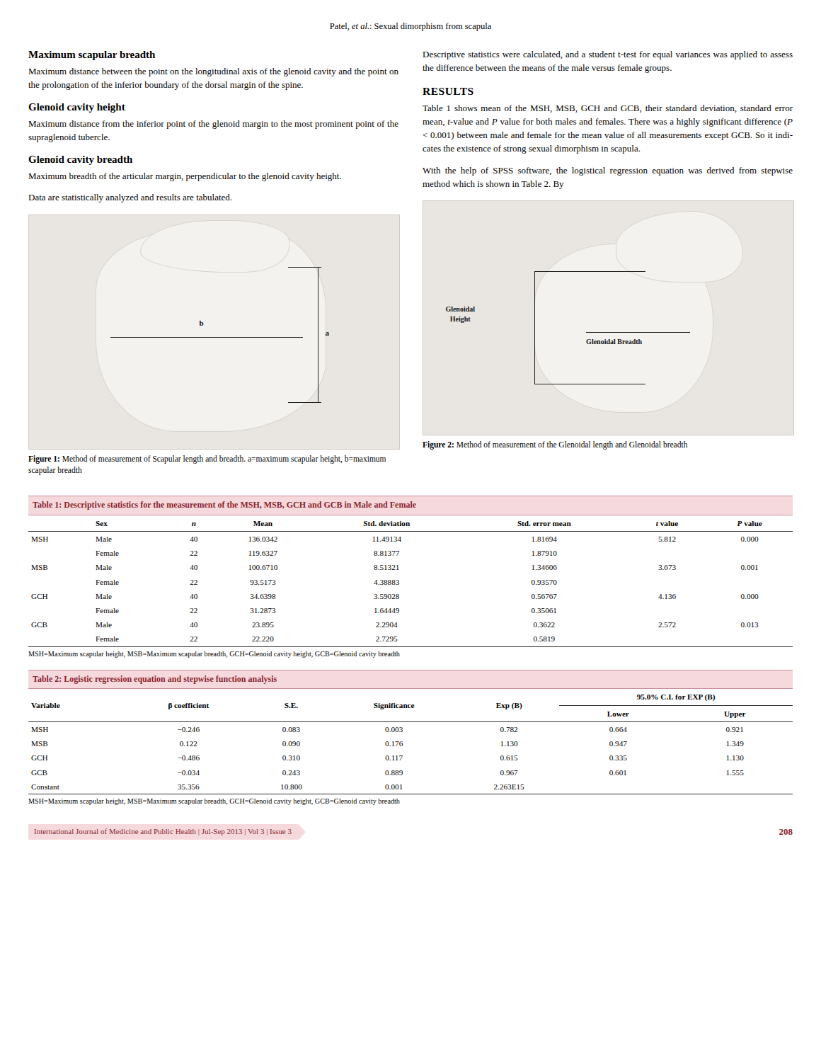Patel, et al.: Sexual dimorphism from scapula
Maximum scapular breadth
Maximum distance between the point on the longitudinal axis of the glenoid cavity and the point on the prolongation of the inferior boundary of the dorsal margin of the spine.
Glenoid cavity height
Maximum distance from the inferior point of the glenoid margin to the most prominent point of the supraglenoid tubercle.
Glenoid cavity breadth
Maximum breadth of the articular margin, perpendicular to the glenoid cavity height.
Data are statistically analyzed and results are tabulated.
a
b
Figure 1: Method of measurement of Scapular length and breadth. a=maximum scapular height, b=maximum scapular breadth
Descriptive statistics were calculated, and a student t-test for equal variances was applied to assess the difference between the means of the male versus female groups.
RESULTS
Table 1 shows mean of the MSH, MSB, GCH and GCB, their standard deviation, standard error mean, t-value and P value for both males and females. There was a highly significant difference (P < 0.001) between male and female for the mean value of all measurements except GCB. So it indicates the existence of strong sexual dimorphism in scapula.
With the help of SPSS software, the logistical regression equation was derived from stepwise method which is shown in Table 2. By
Glenoidal
Height
Glenoidal Breadth
Figure 2: Method of measurement of the Glenoidal length and Glenoidal breadth
Table 1: Descriptive statistics for the measurement of the MSH, MSB, GCH and GCB in Male and Female
| | Sex | n | Mean | Std. deviation | Std. error mean | t value | P value |
| --- | --- | --- | --- | --- | --- | --- | --- |
| MSH | Male | 40 | 136.0342 | 11.49134 | 1.81694 | 5.812 | 0.000 |
| | Female | 22 | 119.6327 | 8.81377 | 1.87910 | | |
| MSB | Male | 40 | 100.6710 | 8.51321 | 1.34606 | 3.673 | 0.001 |
| | Female | 22 | 93.5173 | 4.38883 | 0.93570 | | |
| GCH | Male | 40 | 34.6398 | 3.59028 | 0.56767 | 4.136 | 0.000 |
| | Female | 22 | 31.2873 | 1.64449 | 0.35061 | | |
| GCB | Male | 40 | 23.895 | 2.2904 | 0.3622 | 2.572 | 0.013 |
| | Female | 22 | 22.220 | 2.7295 | 0.5819 | | |
MSH=Maximum scapular height, MSB=Maximum scapular breadth, GCH=Glenoid cavity height, GCB=Glenoid cavity breadth
Table 2: Logistic regression equation and stepwise function analysis
| Variable | β coefficient | S.E. | Significance | Exp (B) | 95.0% C.I. for EXP (B) |
| --- | --- | --- | --- | --- | --- |
| Lower | Upper |
| MSH | −0.246 | 0.083 | 0.003 | 0.782 | 0.664 | 0.921 |
| MSB | 0.122 | 0.090 | 0.176 | 1.130 | 0.947 | 1.349 |
| GCH | −0.486 | 0.310 | 0.117 | 0.615 | 0.335 | 1.130 |
| GCB | −0.034 | 0.243 | 0.889 | 0.967 | 0.601 | 1.555 |
| Constant | 35.356 | 10.800 | 0.001 | 2.263E15 | | |
MSH=Maximum scapular height, MSB=Maximum scapular breadth, GCH=Glenoid cavity height, GCB=Glenoid cavity breadth
International Journal of Medicine and Public Health | Jul-Sep 2013 | Vol 3 | Issue 3
208